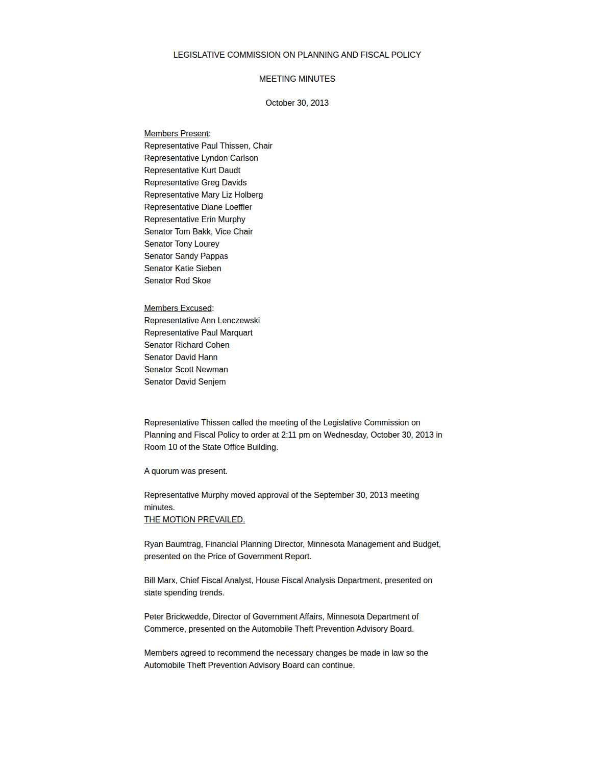LEGISLATIVE COMMISSION ON PLANNING AND FISCAL POLICY
MEETING MINUTES
October 30, 2013
Members Present
:
Representative Paul Thissen, Chair
Representative Lyndon Carlson
Representative Kurt Daudt
Representative Greg Davids
Representative Mary Liz Holberg
Representative Diane Loeffler
Representative Erin Murphy
Senator Tom Bakk, Vice Chair
Senator Tony Lourey
Senator Sandy Pappas
Senator Katie Sieben
Senator Rod Skoe
Members Excused
:
Representative Ann Lenczewski
Representative Paul Marquart
Senator Richard Cohen
Senator David Hann
Senator Scott Newman
Senator David Senjem
Representative Thissen called the meeting of the Legislative Commission on Planning and Fiscal Policy to order at 2:11 pm on Wednesday, October 30, 2013 in Room 10 of the State Office Building.
A quorum was present.
Representative Murphy moved approval of the September 30, 2013 meeting minutes.
THE MOTION PREVAILED.
Ryan Baumtrag, Financial Planning Director, Minnesota Management and Budget, presented on the Price of Government Report.
Bill Marx, Chief Fiscal Analyst, House Fiscal Analysis Department, presented on state spending trends.
Peter Brickwedde, Director of Government Affairs, Minnesota Department of Commerce, presented on the Automobile Theft Prevention Advisory Board.
Members agreed to recommend the necessary changes be made in law so the Automobile Theft Prevention Advisory Board can continue.